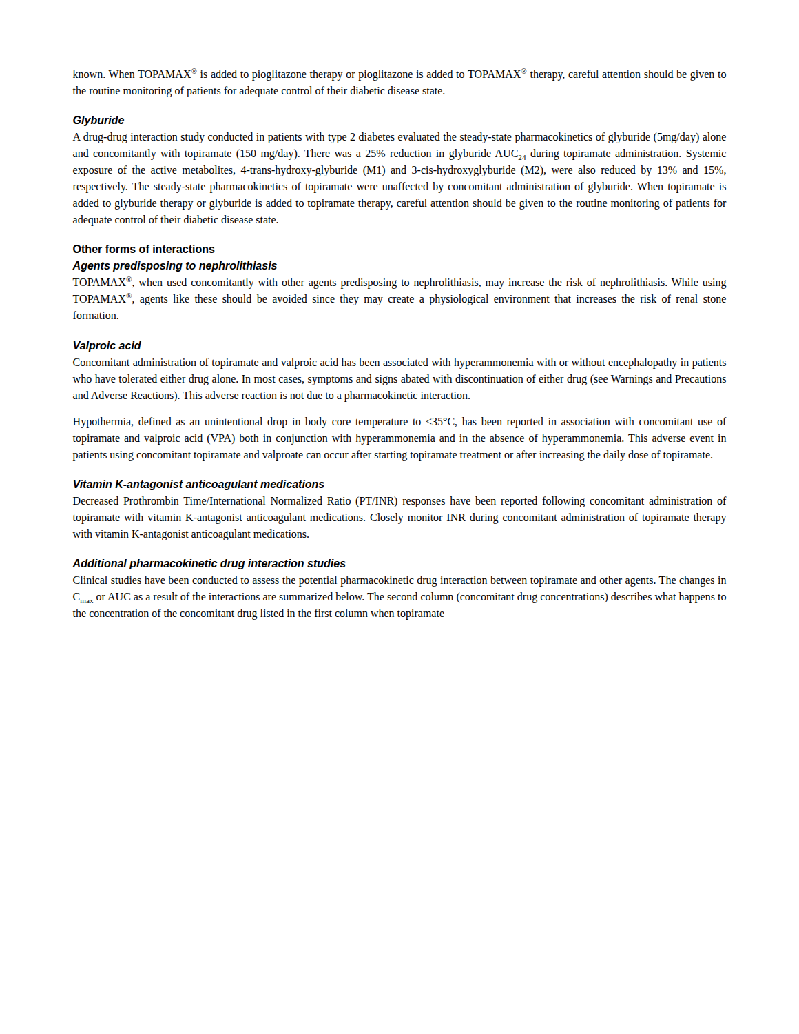known. When TOPAMAX® is added to pioglitazone therapy or pioglitazone is added to TOPAMAX® therapy, careful attention should be given to the routine monitoring of patients for adequate control of their diabetic disease state.
Glyburide
A drug-drug interaction study conducted in patients with type 2 diabetes evaluated the steady-state pharmacokinetics of glyburide (5mg/day) alone and concomitantly with topiramate (150 mg/day). There was a 25% reduction in glyburide AUC24 during topiramate administration. Systemic exposure of the active metabolites, 4-trans-hydroxy-glyburide (M1) and 3-cis-hydroxyglyburide (M2), were also reduced by 13% and 15%, respectively. The steady-state pharmacokinetics of topiramate were unaffected by concomitant administration of glyburide. When topiramate is added to glyburide therapy or glyburide is added to topiramate therapy, careful attention should be given to the routine monitoring of patients for adequate control of their diabetic disease state.
Other forms of interactions
Agents predisposing to nephrolithiasis
TOPAMAX®, when used concomitantly with other agents predisposing to nephrolithiasis, may increase the risk of nephrolithiasis. While using TOPAMAX®, agents like these should be avoided since they may create a physiological environment that increases the risk of renal stone formation.
Valproic acid
Concomitant administration of topiramate and valproic acid has been associated with hyperammonemia with or without encephalopathy in patients who have tolerated either drug alone. In most cases, symptoms and signs abated with discontinuation of either drug (see Warnings and Precautions and Adverse Reactions). This adverse reaction is not due to a pharmacokinetic interaction.
Hypothermia, defined as an unintentional drop in body core temperature to <35°C, has been reported in association with concomitant use of topiramate and valproic acid (VPA) both in conjunction with hyperammonemia and in the absence of hyperammonemia. This adverse event in patients using concomitant topiramate and valproate can occur after starting topiramate treatment or after increasing the daily dose of topiramate.
Vitamin K-antagonist anticoagulant medications
Decreased Prothrombin Time/International Normalized Ratio (PT/INR) responses have been reported following concomitant administration of topiramate with vitamin K-antagonist anticoagulant medications. Closely monitor INR during concomitant administration of topiramate therapy with vitamin K-antagonist anticoagulant medications.
Additional pharmacokinetic drug interaction studies
Clinical studies have been conducted to assess the potential pharmacokinetic drug interaction between topiramate and other agents. The changes in Cmax or AUC as a result of the interactions are summarized below. The second column (concomitant drug concentrations) describes what happens to the concentration of the concomitant drug listed in the first column when topiramate